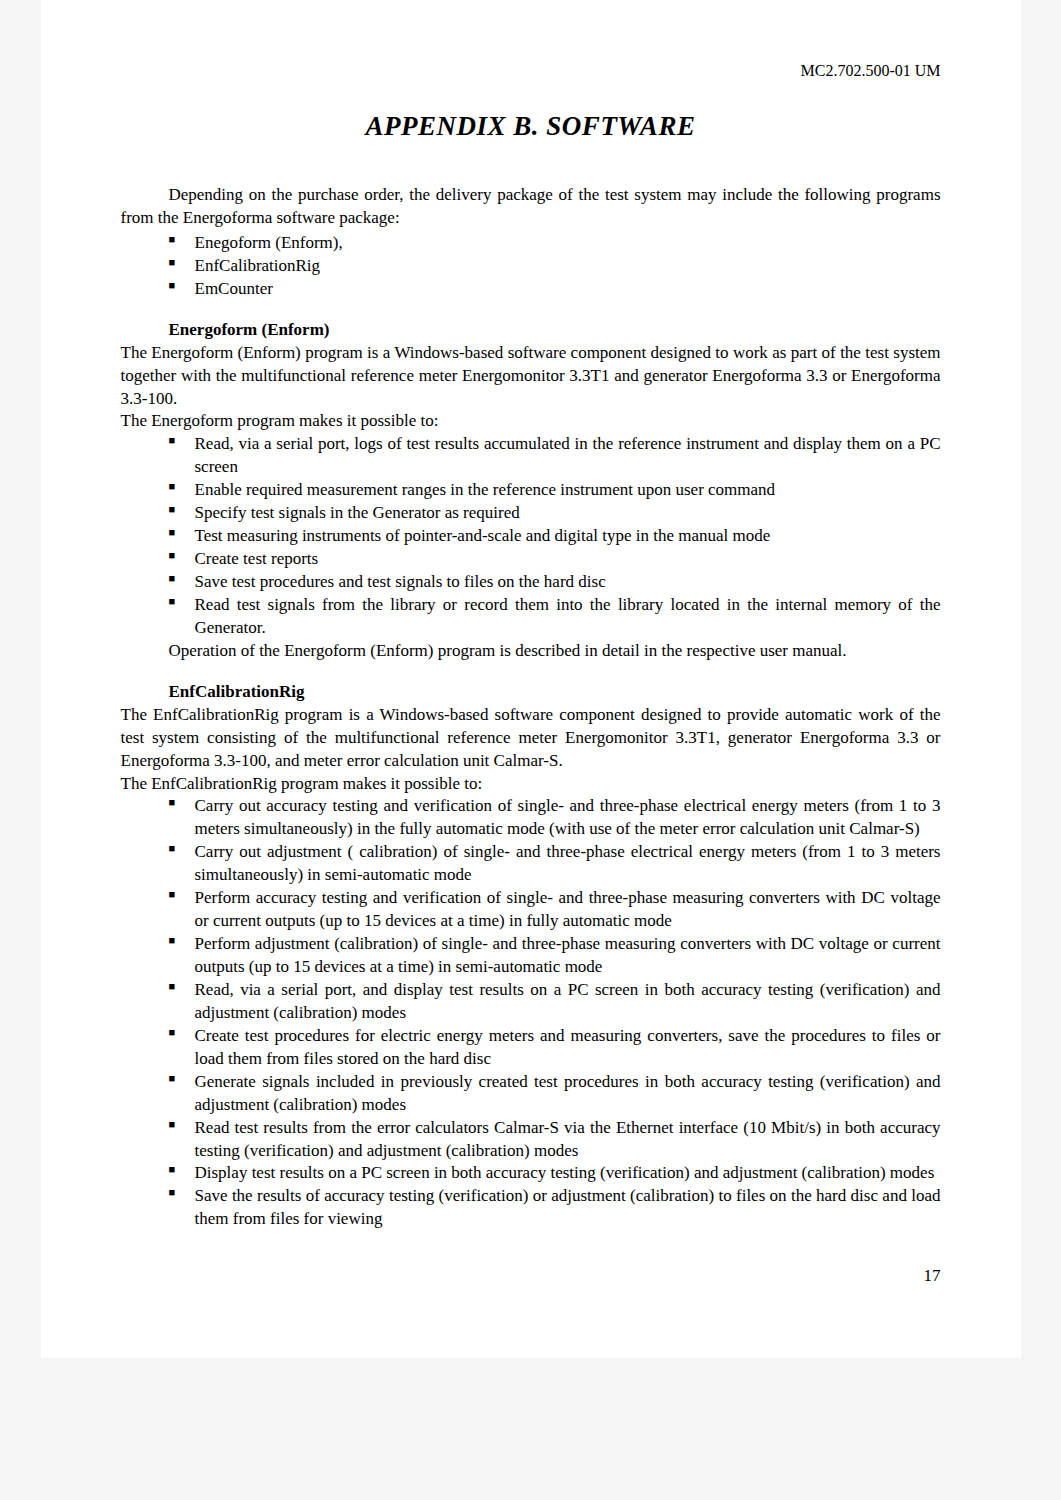MC2.702.500-01 UM
APPENDIX B. SOFTWARE
Depending on the purchase order, the delivery package of the test system may include the following programs from the Energoforma software package:
Enegoform (Enform),
EnfCalibrationRig
EmCounter
Energoform (Enform)
The Energoform (Enform) program is a Windows-based software component designed to work as part of the test system together with the multifunctional reference meter Energomonitor 3.3T1 and generator Energoforma 3.3 or Energoforma 3.3-100.
The Energoform program makes it possible to:
Read, via a serial port, logs of test results accumulated in the reference instrument and display them on a PC screen
Enable required measurement ranges in the reference instrument upon user command
Specify test signals in the Generator as required
Test measuring instruments of pointer-and-scale and digital type in the manual mode
Create test reports
Save test procedures and test signals to files on the hard disc
Read test signals from the library or record them into the library located in the internal memory of the Generator.
Operation of the Energoform (Enform) program is described in detail in the respective user manual.
EnfCalibrationRig
The EnfCalibrationRig program is a Windows-based software component designed to provide automatic work of the test system consisting of the multifunctional reference meter Energomonitor 3.3T1, generator Energoforma 3.3 or Energoforma 3.3-100, and meter error calculation unit Calmar-S.
The EnfCalibrationRig program makes it possible to:
Carry out accuracy testing and verification of single- and three-phase electrical energy meters (from 1 to 3 meters simultaneously) in the fully automatic mode (with use of the meter error calculation unit Calmar-S)
Carry out adjustment ( calibration) of single- and three-phase electrical energy meters (from 1 to 3 meters simultaneously) in semi-automatic mode
Perform accuracy testing and verification of single- and three-phase measuring converters with DC voltage or current outputs (up to 15 devices at a time) in fully automatic mode
Perform adjustment (calibration) of single- and three-phase measuring converters with DC voltage or current outputs (up to 15 devices at a time) in semi-automatic mode
Read, via a serial port, and display test results on a PC screen in both accuracy testing (verification) and adjustment (calibration) modes
Create test procedures for electric energy meters and measuring converters, save the procedures to files or load them from files stored on the hard disc
Generate signals included in previously created test procedures in both accuracy testing (verification) and adjustment (calibration) modes
Read test results from the error calculators Calmar-S via the Ethernet interface (10 Mbit/s) in both accuracy testing (verification) and adjustment (calibration) modes
Display test results on a PC screen in both accuracy testing (verification) and adjustment (calibration) modes
Save the results of accuracy testing (verification) or adjustment (calibration) to files on the hard disc and load them from files for viewing
17